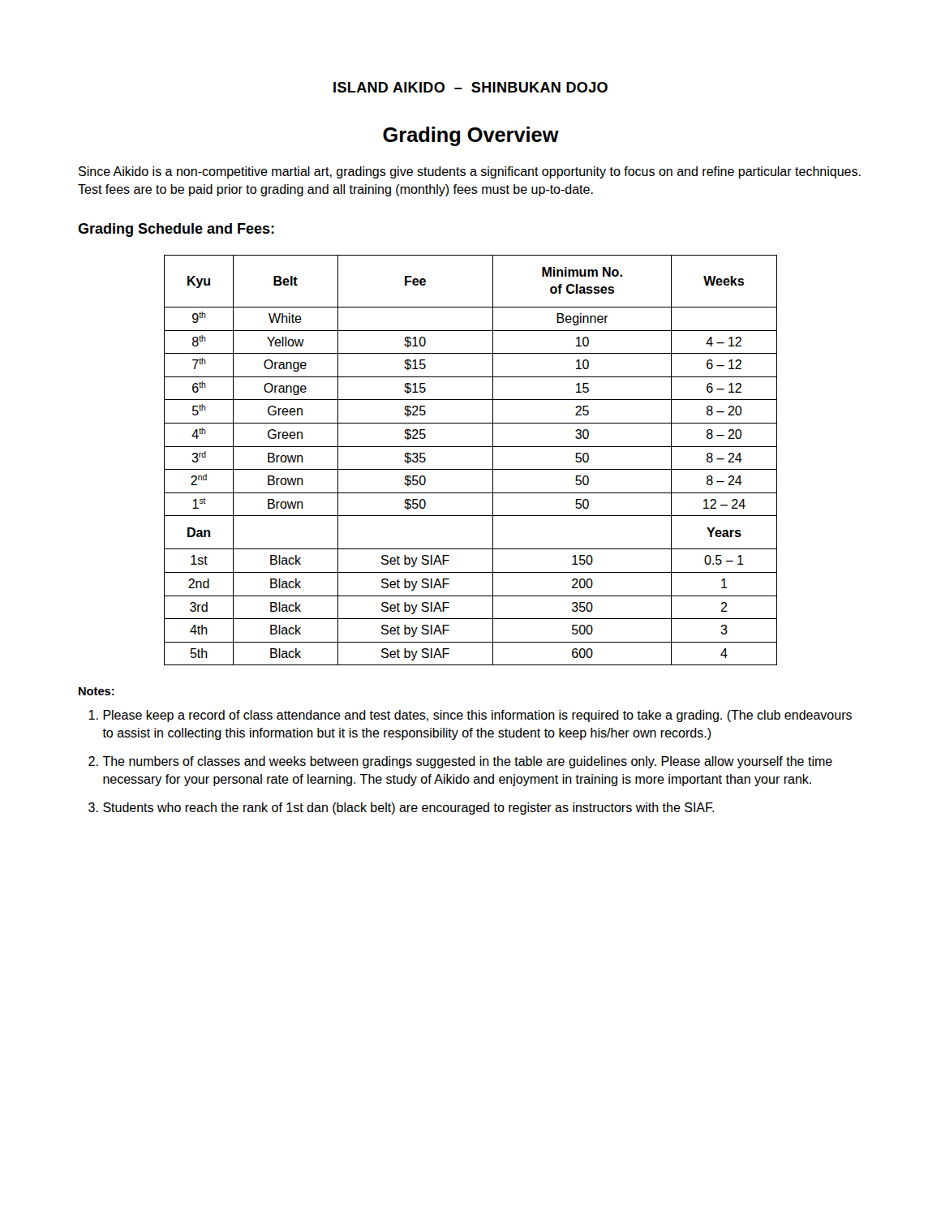ISLAND AIKIDO – SHINBUKAN DOJO
Grading Overview
Since Aikido is a non-competitive martial art, gradings give students a significant opportunity to focus on and refine particular techniques. Test fees are to be paid prior to grading and all training (monthly) fees must be up-to-date.
Grading Schedule and Fees:
| Kyu | Belt | Fee | Minimum No. of Classes | Weeks |
| --- | --- | --- | --- | --- |
| 9 th | White | | Beginner | |
| 8 th | Yellow | $10 | 10 | 4 – 12 |
| 7 th | Orange | $15 | 10 | 6 – 12 |
| 6 th | Orange | $15 | 15 | 6 – 12 |
| 5 th | Green | $25 | 25 | 8 – 20 |
| 4 th | Green | $25 | 30 | 8 – 20 |
| 3 rd | Brown | $35 | 50 | 8 – 24 |
| 2 nd | Brown | $50 | 50 | 8 – 24 |
| 1 st | Brown | $50 | 50 | 12 – 24 |
| Dan | | | | Years |
| 1st | Black | Set by SIAF | 150 | 0.5 – 1 |
| 2nd | Black | Set by SIAF | 200 | 1 |
| 3rd | Black | Set by SIAF | 350 | 2 |
| 4th | Black | Set by SIAF | 500 | 3 |
| 5th | Black | Set by SIAF | 600 | 4 |
Notes:
Please keep a record of class attendance and test dates, since this information is required to take a grading. (The club endeavours to assist in collecting this information but it is the responsibility of the student to keep his/her own records.)
The numbers of classes and weeks between gradings suggested in the table are guidelines only. Please allow yourself the time necessary for your personal rate of learning. The study of Aikido and enjoyment in training is more important than your rank.
Students who reach the rank of 1st dan (black belt) are encouraged to register as instructors with the SIAF.